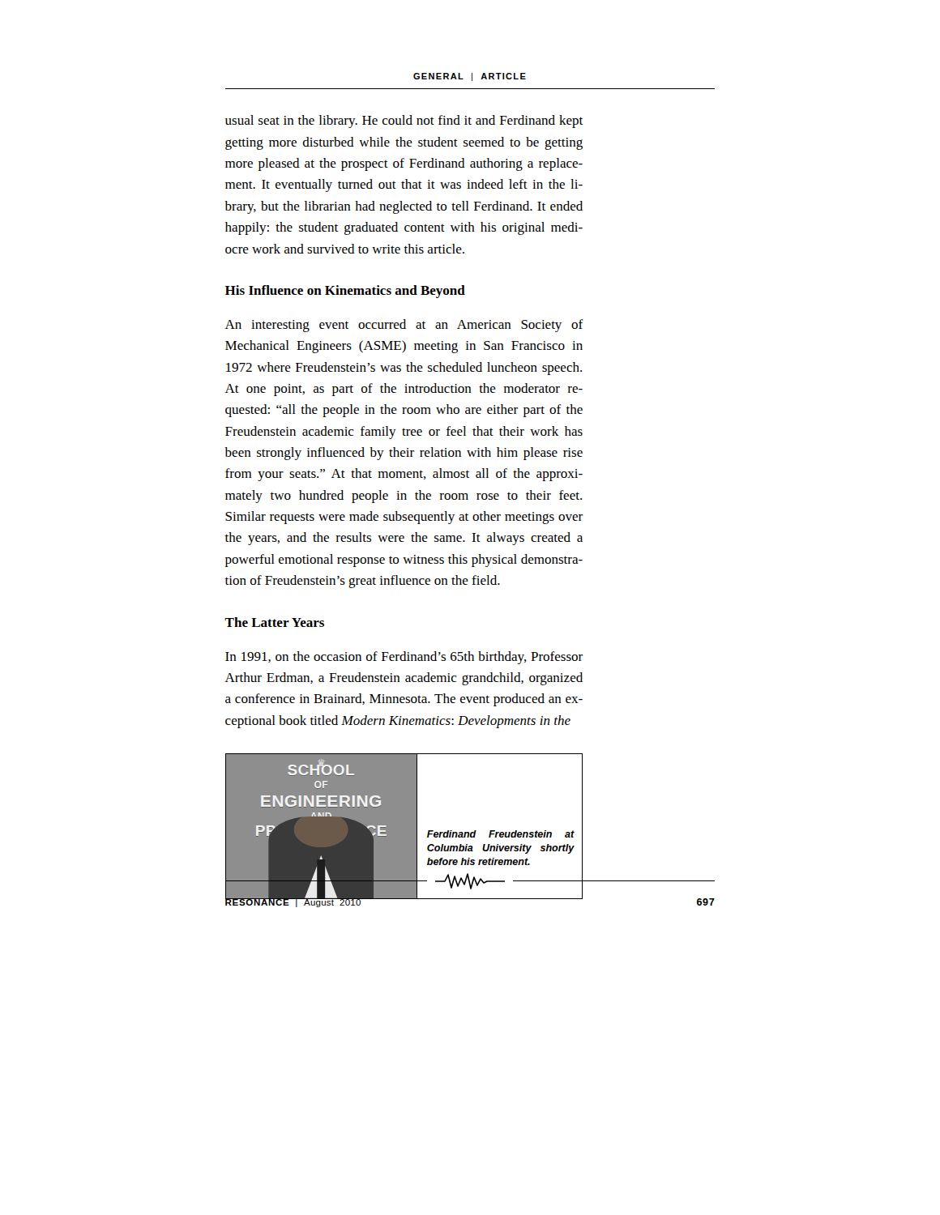GENERAL|ARTICLE
usual seat in the library. He could not find it and Ferdinand kept getting more disturbed while the student seemed to be getting more pleased at the prospect of Ferdinand authoring a replacement. It eventually turned out that it was indeed left in the library, but the librarian had neglected to tell Ferdinand. It ended happily: the student graduated content with his original mediocre work and survived to write this article.
His Influence on Kinematics and Beyond
An interesting event occurred at an American Society of Mechanical Engineers (ASME) meeting in San Francisco in 1972 where Freudenstein’s was the scheduled luncheon speech. At one point, as part of the introduction the moderator requested: “all the people in the room who are either part of the Freudenstein academic family tree or feel that their work has been strongly influenced by their relation with him please rise from your seats.” At that moment, almost all of the approximately two hundred people in the room rose to their feet. Similar requests were made subsequently at other meetings over the years, and the results were the same. It always created a powerful emotional response to witness this physical demonstration of Freudenstein’s great influence on the field.
The Latter Years
In 1991, on the occasion of Ferdinand’s 65th birthday, Professor Arthur Erdman, a Freudenstein academic grandchild, organized a conference in Brainard, Minnesota. The event produced an exceptional book titled Modern Kinematics: Developments in the
♛
SCHOOL
OF
ENGINEERING
AND
PPLIED SCIENCE
Ferdinand Freudenstein at Columbia University shortly before his retirement.
RESONANCE|August 2010
697